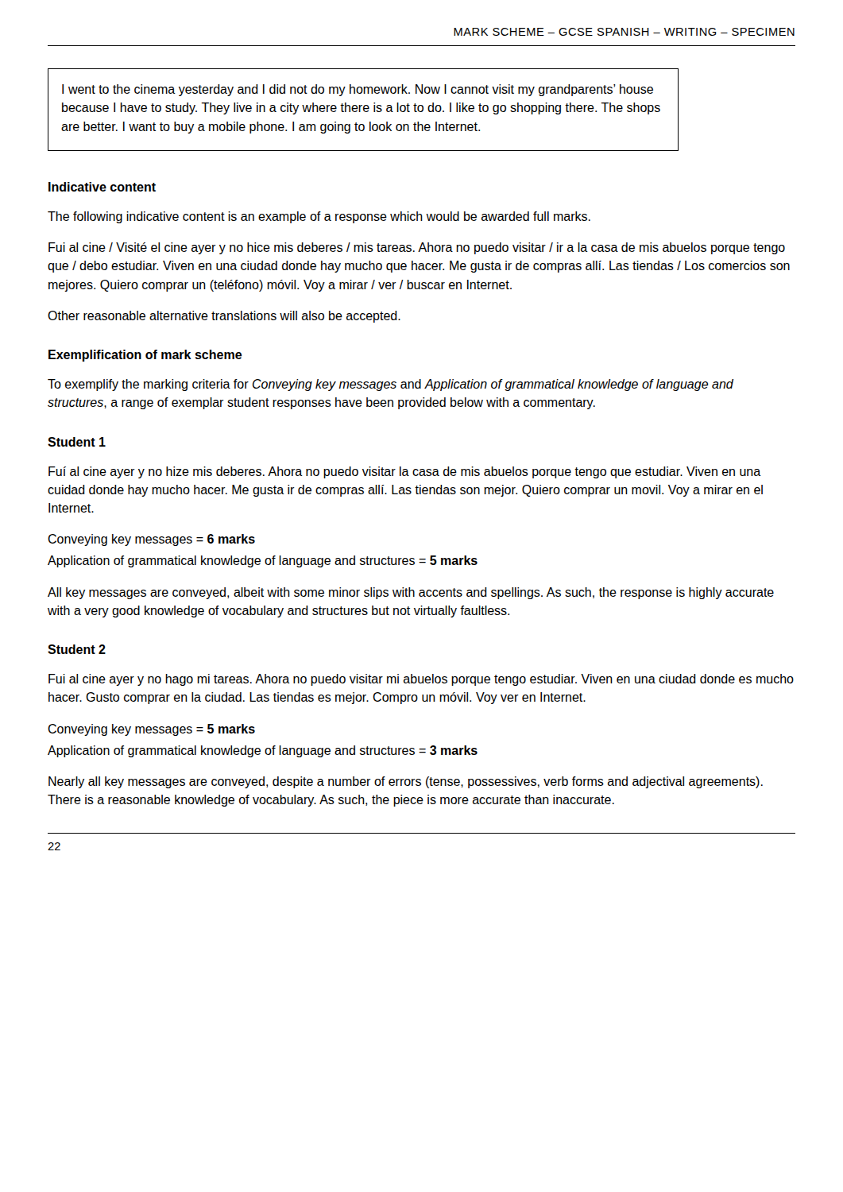MARK SCHEME – GCSE SPANISH – WRITING – SPECIMEN
I went to the cinema yesterday and I did not do my homework. Now I cannot visit my grandparents’ house because I have to study. They live in a city where there is a lot to do. I like to go shopping there. The shops are better. I want to buy a mobile phone. I am going to look on the Internet.
Indicative content
The following indicative content is an example of a response which would be awarded full marks.
Fui al cine / Visité el cine ayer y no hice mis deberes / mis tareas. Ahora no puedo visitar / ir a la casa de mis abuelos porque tengo que / debo estudiar. Viven en una ciudad donde hay mucho que hacer. Me gusta ir de compras allí. Las tiendas / Los comercios son mejores. Quiero comprar un (teléfono) móvil. Voy a mirar / ver / buscar en Internet.
Other reasonable alternative translations will also be accepted.
Exemplification of mark scheme
To exemplify the marking criteria for Conveying key messages and Application of grammatical knowledge of language and structures, a range of exemplar student responses have been provided below with a commentary.
Student 1
Fuí al cine ayer y no hize mis deberes. Ahora no puedo visitar la casa de mis abuelos porque tengo que estudiar. Viven en una cuidad donde hay mucho hacer. Me gusta ir de compras allí. Las tiendas son mejor. Quiero comprar un movil. Voy a mirar en el Internet.
Conveying key messages = 6 marks
Application of grammatical knowledge of language and structures = 5 marks
All key messages are conveyed, albeit with some minor slips with accents and spellings. As such, the response is highly accurate with a very good knowledge of vocabulary and structures but not virtually faultless.
Student 2
Fui al cine ayer y no hago mi tareas. Ahora no puedo visitar mi abuelos porque tengo estudiar. Viven en una ciudad donde es mucho hacer. Gusto comprar en la ciudad. Las tiendas es mejor. Compro un móvil. Voy ver en Internet.
Conveying key messages = 5 marks
Application of grammatical knowledge of language and structures = 3 marks
Nearly all key messages are conveyed, despite a number of errors (tense, possessives, verb forms and adjectival agreements). There is a reasonable knowledge of vocabulary. As such, the piece is more accurate than inaccurate.
22